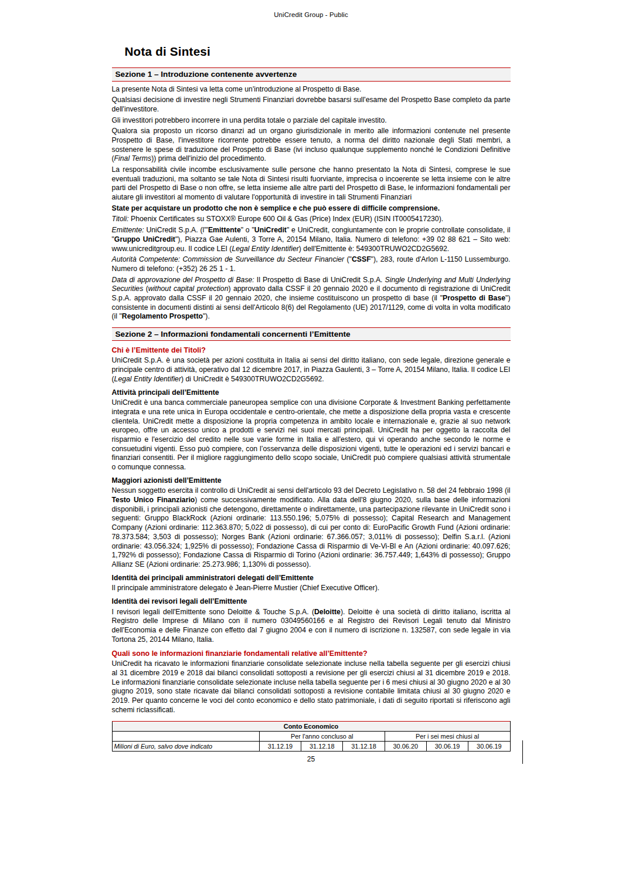UniCredit Group - Public
Nota di Sintesi
Sezione 1 – Introduzione contenente avvertenze
La presente Nota di Sintesi va letta come un'introduzione al Prospetto di Base.
Qualsiasi decisione di investire negli Strumenti Finanziari dovrebbe basarsi sull'esame del Prospetto Base completo da parte dell'investitore.
Gli investitori potrebbero incorrere in una perdita totale o parziale del capitale investito.
Qualora sia proposto un ricorso dinanzi ad un organo giurisdizionale in merito alle informazioni contenute nel presente Prospetto di Base, l'investitore ricorrente potrebbe essere tenuto, a norma del diritto nazionale degli Stati membri, a sostenere le spese di traduzione del Prospetto di Base (ivi incluso qualunque supplemento nonché le Condizioni Definitive (Final Terms)) prima dell'inizio del procedimento.
La responsabilità civile incombe esclusivamente sulle persone che hanno presentato la Nota di Sintesi, comprese le sue eventuali traduzioni, ma soltanto se tale Nota di Sintesi risulti fuorviante, imprecisa o incoerente se letta insieme con le altre parti del Prospetto di Base o non offre, se letta insieme alle altre parti del Prospetto di Base, le informazioni fondamentali per aiutare gli investitori al momento di valutare l'opportunità di investire in tali Strumenti Finanziari
State per acquistare un prodotto che non è semplice e che può essere di difficile comprensione.
Titoli: Phoenix Certificates su STOXX® Europe 600 Oil & Gas (Price) Index (EUR) (ISIN IT0005417230).
Emittente: UniCredit S.p.A. (l'"Emittente" o "UniCredit" e UniCredit, congiuntamente con le proprie controllate consolidate, il "Gruppo UniCredit"), Piazza Gae Aulenti, 3 Torre A, 20154 Milano, Italia. Numero di telefono: +39 02 88 621 – Sito web: www.unicreditgroup.eu. Il codice LEI (Legal Entity Identifier) dell'Emittente è: 549300TRUWO2CD2G5692.
Autorità Competente: Commission de Surveillance du Secteur Financier ("CSSF"), 283, route d'Arlon L-1150 Lussemburgo. Numero di telefono: (+352) 26 25 1 - 1.
Data di approvazione del Prospetto di Base: Il Prospetto di Base di UniCredit S.p.A. Single Underlying and Multi Underlying Securities (without capital protection) approvato dalla CSSF il 20 gennaio 2020 e il documento di registrazione di UniCredit S.p.A. approvato dalla CSSF il 20 gennaio 2020, che insieme costituiscono un prospetto di base (il "Prospetto di Base") consistente in documenti distinti ai sensi dell'Articolo 8(6) del Regolamento (UE) 2017/1129, come di volta in volta modificato (il "Regolamento Prospetto").
Sezione 2 – Informazioni fondamentali concernenti l’Emittente
Chi è l’Emittente dei Titoli?
UniCredit S.p.A. è una società per azioni costituita in Italia ai sensi del diritto italiano, con sede legale, direzione generale e principale centro di attività, operativo dal 12 dicembre 2017, in Piazza Gaulenti, 3 – Torre A, 20154 Milano, Italia. Il codice LEI (Legal Entity Identifier) di UniCredit è 549300TRUWO2CD2G5692.
Attività principali dell’Emittente
UniCredit è una banca commerciale paneuropea semplice con una divisione Corporate & Investment Banking perfettamente integrata e una rete unica in Europa occidentale e centro-orientale, che mette a disposizione della propria vasta e crescente clientela. UniCredit mette a disposizione la propria competenza in ambito locale e internazionale e, grazie al suo network europeo, offre un accesso unico a prodotti e servizi nei suoi mercati principali. UniCredit ha per oggetto la raccolta del risparmio e l'esercizio del credito nelle sue varie forme in Italia e all'estero, qui vi operando anche secondo le norme e consuetudini vigenti. Esso può compiere, con l’osservanza delle disposizioni vigenti, tutte le operazioni ed i servizi bancari e finanziari consentiti. Per il migliore raggiungimento dello scopo sociale, UniCredit può compiere qualsiasi attività strumentale o comunque connessa.
Maggiori azionisti dell’Emittente
Nessun soggetto esercita il controllo di UniCredit ai sensi dell'articolo 93 del Decreto Legislativo n. 58 del 24 febbraio 1998 (il Testo Unico Finanziario) come successivamente modificato. Alla data dell'8 giugno 2020, sulla base delle informazioni disponibili, i principali azionisti che detengono, direttamente o indirettamente, una partecipazione rilevante in UniCredit sono i seguenti: Gruppo BlackRock (Azioni ordinarie: 113.550.196; 5,075% di possesso); Capital Research and Management Company (Azioni ordinarie: 112.363.870; 5,022 di possesso), di cui per conto di: EuroPacific Growth Fund (Azioni ordinarie: 78.373.584; 3,503 di possesso); Norges Bank (Azioni ordinarie: 67.366.057; 3,011% di possesso); Delfin S.a.r.l. (Azioni ordinarie: 43.056.324; 1,925% di possesso); Fondazione Cassa di Risparmio di Ve-Vi-Bl e An (Azioni ordinarie: 40.097.626; 1,792% di possesso); Fondazione Cassa di Risparmio di Torino (Azioni ordinarie: 36.757.449; 1,643% di possesso); Gruppo Allianz SE (Azioni ordinarie: 25.273.986; 1,130% di possesso).
Identità dei principali amministratori delegati dell’Emittente
Il principale amministratore delegato è Jean-Pierre Mustier (Chief Executive Officer).
Identità dei revisori legali dell’Emittente
I revisori legali dell'Emittente sono Deloitte & Touche S.p.A. (Deloitte). Deloitte è una società di diritto italiano, iscritta al Registro delle Imprese di Milano con il numero 03049560166 e al Registro dei Revisori Legali tenuto dal Ministro dell'Economia e delle Finanze con effetto dal 7 giugno 2004 e con il numero di iscrizione n. 132587, con sede legale in via Tortona 25, 20144 Milano, Italia.
Quali sono le informazioni finanziarie fondamentali relative all’Emittente?
UniCredit ha ricavato le informazioni finanziarie consolidate selezionate incluse nella tabella seguente per gli esercizi chiusi al 31 dicembre 2019 e 2018 dai bilanci consolidati sottoposti a revisione per gli esercizi chiusi al 31 dicembre 2019 e 2018. Le informazioni finanziarie consolidate selezionate incluse nella tabella seguente per i 6 mesi chiusi al 30 giugno 2020 e al 30 giugno 2019, sono state ricavate dai bilanci consolidati sottoposti a revisione contabile limitata chiusi al 30 giugno 2020 e 2019. Per quanto concerne le voci del conto economico e dello stato patrimoniale, i dati di seguito riportati si riferiscono agli schemi riclassificati.
| Conto Economico |
| | Per l'anno concluso al | Per i sei mesi chiusi al |
| Milioni di Euro, salvo dove indicato | 31.12.19 | 31.12.18 | 31.12.18 | 30.06.20 | 30.06.19 | 30.06.19 |
25